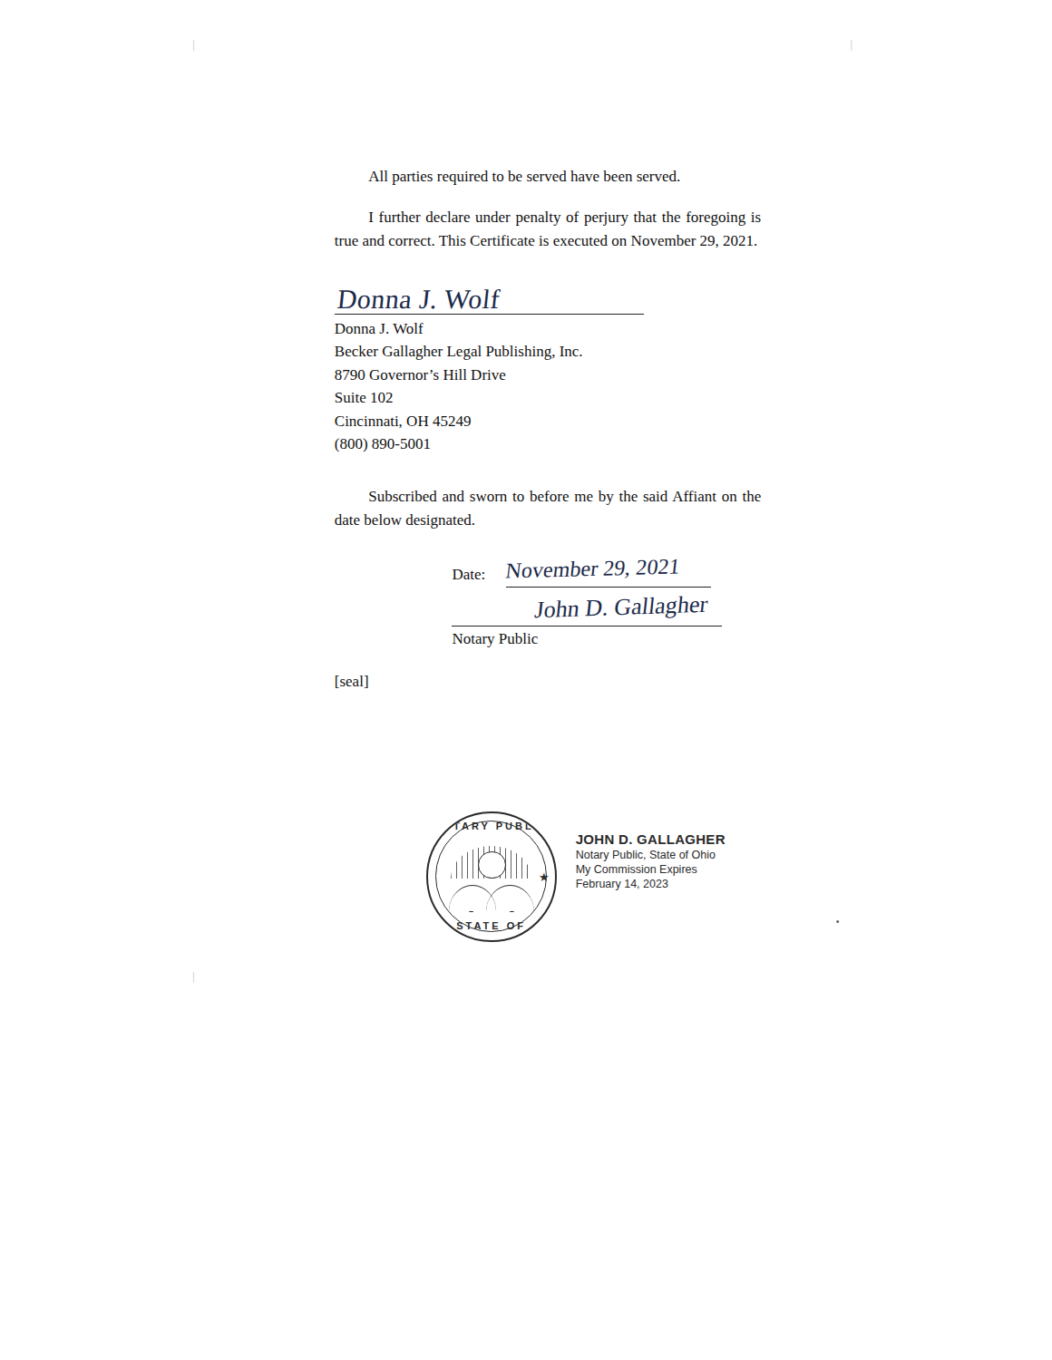| | |
All parties required to be served have been served.
I further declare under penalty of perjury that the foregoing is true and correct. This Certificate is executed on November 29, 2021.
Donna J. Wolf
Donna J. Wolf
Becker Gallagher Legal Publishing, Inc.
8790 Governor’s Hill Drive
Suite 102
Cincinnati, OH 45249
(800) 890-5001
Subscribed and sworn to before me by the said Affiant on the date below designated.
Date: November 29, 2021 John D. Gallagher Notary Public
[seal]
NOTARY PUBLIC
STATE OF
★
JOHN D. GALLAGHER
Notary Public, State of Ohio
My Commission Expires
February 14, 2023
•